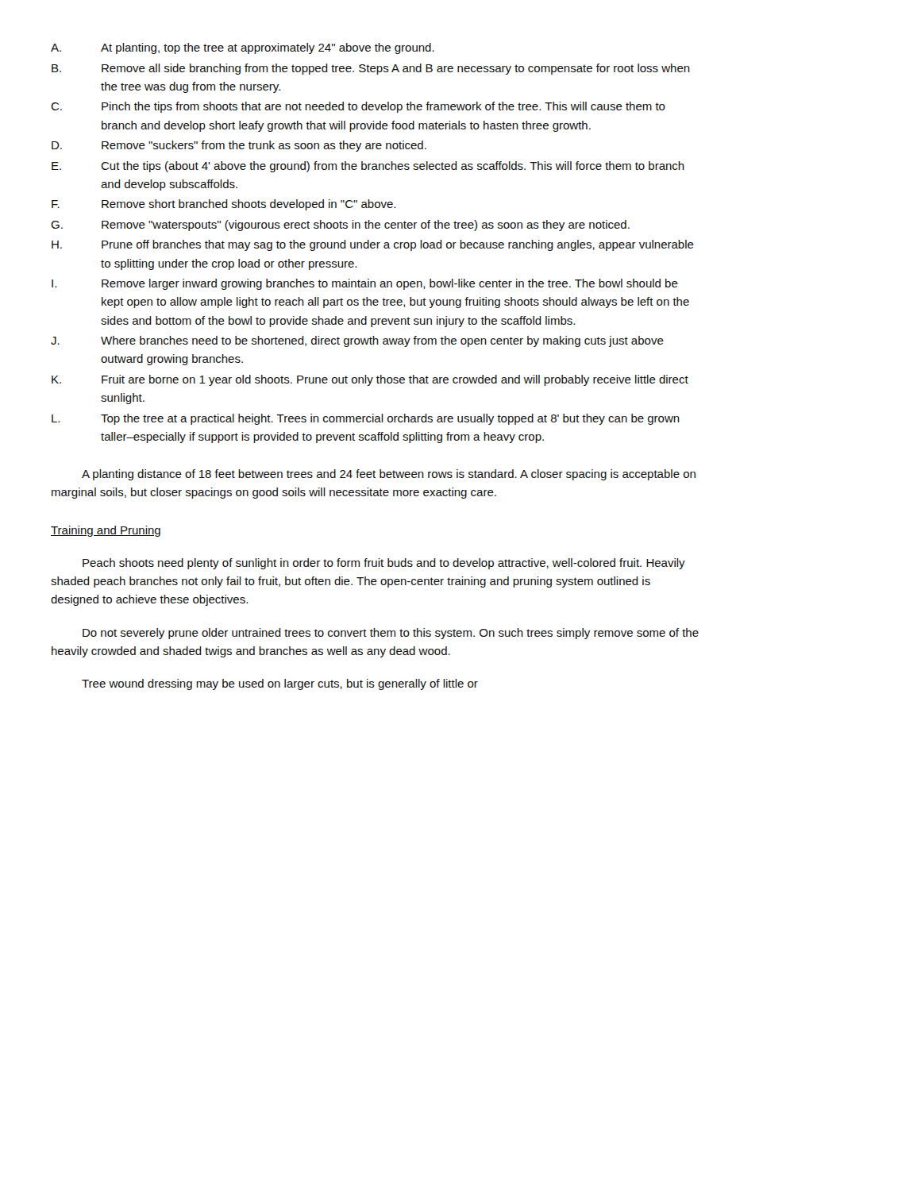A. At planting, top the tree at approximately 24" above the ground.
B. Remove all side branching from the topped tree. Steps A and B are necessary to compensate for root loss when the tree was dug from the nursery.
C. Pinch the tips from shoots that are not needed to develop the framework of the tree. This will cause them to branch and develop short leafy growth that will provide food materials to hasten three growth.
D. Remove "suckers" from the trunk as soon as they are noticed.
E. Cut the tips (about 4' above the ground) from the branches selected as scaffolds. This will force them to branch and develop subscaffolds.
F. Remove short branched shoots developed in "C" above.
G. Remove "waterspouts" (vigourous erect shoots in the center of the tree) as soon as they are noticed.
H. Prune off branches that may sag to the ground under a crop load or because ranching angles, appear vulnerable to splitting under the crop load or other pressure.
I. Remove larger inward growing branches to maintain an open, bowl-like center in the tree. The bowl should be kept open to allow ample light to reach all part os the tree, but young fruiting shoots should always be left on the sides and bottom of the bowl to provide shade and prevent sun injury to the scaffold limbs.
J. Where branches need to be shortened, direct growth away from the open center by making cuts just above outward growing branches.
K. Fruit are borne on 1 year old shoots. Prune out only those that are crowded and will probably receive little direct sunlight.
L. Top the tree at a practical height. Trees in commercial orchards are usually topped at 8' but they can be grown taller–especially if support is provided to prevent scaffold splitting from a heavy crop.
A planting distance of 18 feet between trees and 24 feet between rows is standard. A closer spacing is acceptable on marginal soils, but closer spacings on good soils will necessitate more exacting care.
Training and Pruning
Peach shoots need plenty of sunlight in order to form fruit buds and to develop attractive, well-colored fruit. Heavily shaded peach branches not only fail to fruit, but often die. The open-center training and pruning system outlined is designed to achieve these objectives.
Do not severely prune older untrained trees to convert them to this system. On such trees simply remove some of the heavily crowded and shaded twigs and branches as well as any dead wood.
Tree wound dressing may be used on larger cuts, but is generally of little or